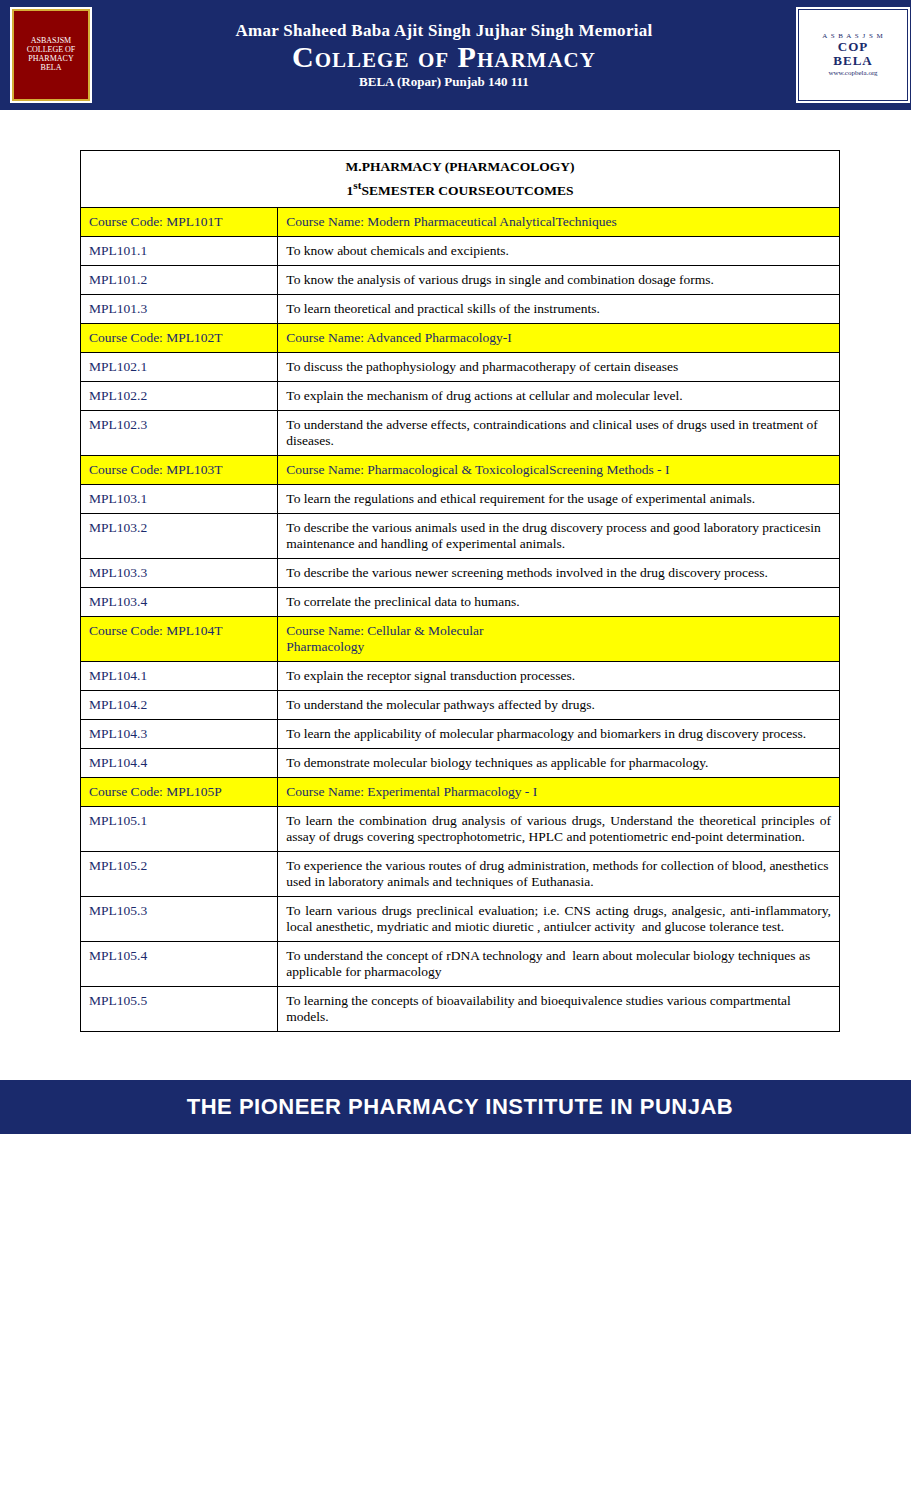ASBASJSM
COLLEGE OF
PHARMACY
BELA
Amar Shaheed Baba Ajit Singh Jujhar Singh Memorial
College of Pharmacy
BELA (Ropar) Punjab 140 111
A S B A S J S M COP BELA www.copbela.org
| M.PHARMACY (PHARMACOLOGY) 1 st SEMESTER COURSEOUTCOMES |
| Course Code: MPL101T | Course Name: Modern Pharmaceutical AnalyticalTechniques |
| MPL101.1 | To know about chemicals and excipients. |
| MPL101.2 | To know the analysis of various drugs in single and combination dosage forms. |
| MPL101.3 | To learn theoretical and practical skills of the instruments. |
| Course Code: MPL102T | Course Name: Advanced Pharmacology-I |
| MPL102.1 | To discuss the pathophysiology and pharmacotherapy of certain diseases |
| MPL102.2 | To explain the mechanism of drug actions at cellular and molecular level. |
| MPL102.3 | To understand the adverse effects, contraindications and clinical uses of drugs used in treatment of diseases. |
| Course Code: MPL103T | Course Name: Pharmacological & ToxicologicalScreening Methods - I |
| MPL103.1 | To learn the regulations and ethical requirement for the usage of experimental animals. |
| MPL103.2 | To describe the various animals used in the drug discovery process and good laboratory practicesin maintenance and handling of experimental animals. |
| MPL103.3 | To describe the various newer screening methods involved in the drug discovery process. |
| MPL103.4 | To correlate the preclinical data to humans. |
| Course Code: MPL104T | Course Name: Cellular & Molecular Pharmacology |
| MPL104.1 | To explain the receptor signal transduction processes. |
| MPL104.2 | To understand the molecular pathways affected by drugs. |
| MPL104.3 | To learn the applicability of molecular pharmacology and biomarkers in drug discovery process. |
| MPL104.4 | To demonstrate molecular biology techniques as applicable for pharmacology. |
| Course Code: MPL105P | Course Name: Experimental Pharmacology - I |
| MPL105.1 | To learn the combination drug analysis of various drugs, Understand the theoretical principles of assay of drugs covering spectrophotometric, HPLC and potentiometric end-point determination. |
| MPL105.2 | To experience the various routes of drug administration, methods for collection of blood, anesthetics used in laboratory animals and techniques of Euthanasia. |
| MPL105.3 | To learn various drugs preclinical evaluation; i.e. CNS acting drugs, analgesic, anti-inflammatory, local anesthetic, mydriatic and miotic diuretic , antiulcer activity and glucose tolerance test. |
| MPL105.4 | To understand the concept of rDNA technology and learn about molecular biology techniques as applicable for pharmacology |
| MPL105.5 | To learning the concepts of bioavailability and bioequivalence studies various compartmental models. |
THE PIONEER PHARMACY INSTITUTE IN PUNJAB